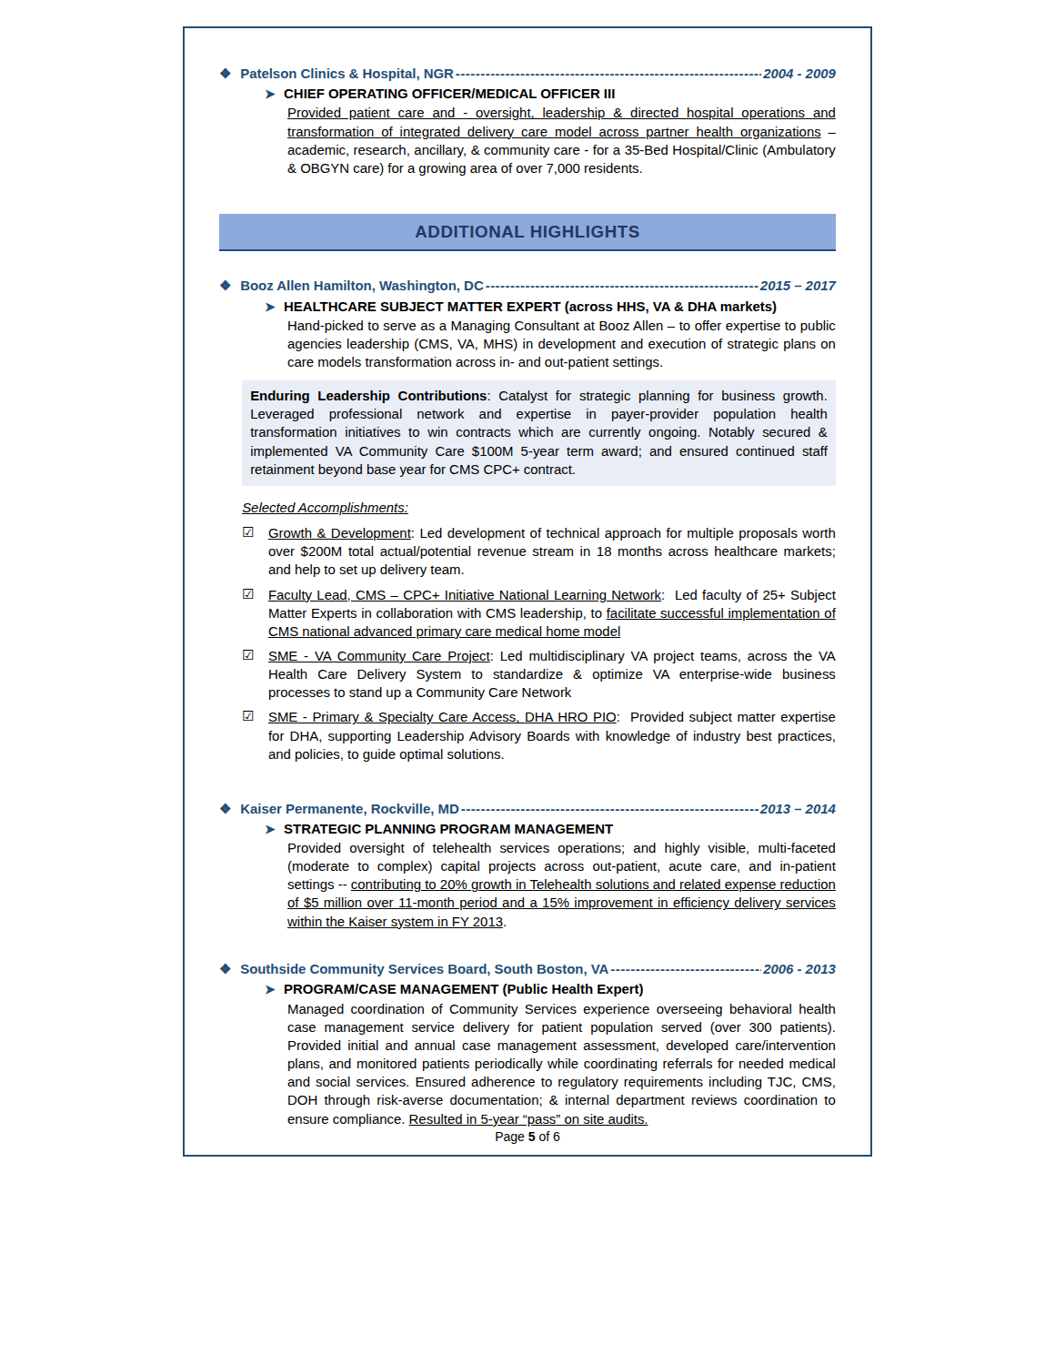❖ Patelson Clinics & Hospital, NGR ------------------------------------------------------------------------------------------------- 2004 - 2009
➤CHIEF OPERATING OFFICER/MEDICAL OFFICER III
Provided patient care and - oversight, leadership & directed hospital operations and transformation of integrated delivery care model across partner health organizations – academic, research, ancillary, & community care - for a 35-Bed Hospital/Clinic (Ambulatory & OBGYN care) for a growing area of over 7,000 residents.
ADDITIONAL HIGHLIGHTS
❖ Booz Allen Hamilton, Washington, DC ----------------------------------------------------------------------------------------- 2015 – 2017
➤HEALTHCARE SUBJECT MATTER EXPERT (across HHS, VA & DHA markets)
Hand-picked to serve as a Managing Consultant at Booz Allen – to offer expertise to public agencies leadership (CMS, VA, MHS) in development and execution of strategic plans on care models transformation across in- and out-patient settings.
Enduring Leadership Contributions: Catalyst for strategic planning for business growth. Leveraged professional network and expertise in payer-provider population health transformation initiatives to win contracts which are currently ongoing. Notably secured & implemented VA Community Care $100M 5-year term award; and ensured continued staff retainment beyond base year for CMS CPC+ contract.
Selected Accomplishments:
Growth & Development: Led development of technical approach for multiple proposals worth over $200M total actual/potential revenue stream in 18 months across healthcare markets; and help to set up delivery team.
Faculty Lead, CMS – CPC+ Initiative National Learning Network: Led faculty of 25+ Subject Matter Experts in collaboration with CMS leadership, to facilitate successful implementation of CMS national advanced primary care medical home model
SME - VA Community Care Project: Led multidisciplinary VA project teams, across the VA Health Care Delivery System to standardize & optimize VA enterprise-wide business processes to stand up a Community Care Network
SME - Primary & Specialty Care Access, DHA HRO PIO: Provided subject matter expertise for DHA, supporting Leadership Advisory Boards with knowledge of industry best practices, and policies, to guide optimal solutions.
❖ Kaiser Permanente, Rockville, MD ------------------------------------------------------------------------------------------ ----- 2013 – 2014
➤STRATEGIC PLANNING PROGRAM MANAGEMENT
Provided oversight of telehealth services operations; and highly visible, multi-faceted (moderate to complex) capital projects across out-patient, acute care, and in-patient settings -- contributing to 20% growth in Telehealth solutions and related expense reduction of $5 million over 11-month period and a 15% improvement in efficiency delivery services within the Kaiser system in FY 2013.
❖ Southside Community Services Board, South Boston, VA ----------------------------------------------------------------- 2006 - 2013
➤PROGRAM/CASE MANAGEMENT (Public Health Expert)
Managed coordination of Community Services experience overseeing behavioral health case management service delivery for patient population served (over 300 patients). Provided initial and annual case management assessment, developed care/intervention plans, and monitored patients periodically while coordinating referrals for needed medical and social services. Ensured adherence to regulatory requirements including TJC, CMS, DOH through risk-averse documentation; & internal department reviews coordination to ensure compliance. Resulted in 5-year “pass” on site audits.
Page 5 of 6